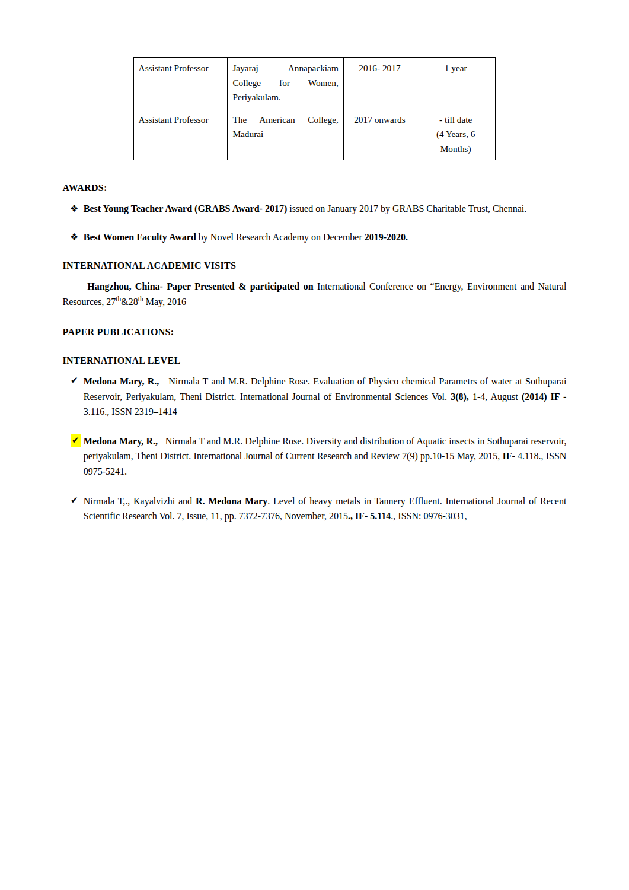| Assistant Professor | Jayaraj Annapackiam College for Women, Periyakulam. | 2016- 2017 | 1 year |
| Assistant Professor | The American College, Madurai | 2017 onwards | - till date (4 Years, 6 Months) |
AWARDS:
Best Young Teacher Award (GRABS Award- 2017) issued on January 2017 by GRABS Charitable Trust, Chennai.
Best Women Faculty Award by Novel Research Academy on December 2019-2020.
INTERNATIONAL ACADEMIC VISITS
Hangzhou, China- Paper Presented & participated on International Conference on “Energy, Environment and Natural Resources, 27th&28th May, 2016
PAPER PUBLICATIONS:
INTERNATIONAL LEVEL
Medona Mary, R., Nirmala T and M.R. Delphine Rose. Evaluation of Physico chemical Parametrs of water at Sothuparai Reservoir, Periyakulam, Theni District. International Journal of Environmental Sciences Vol. 3(8), 1-4, August (2014) IF - 3.116., ISSN 2319–1414
Medona Mary, R., Nirmala T and M.R. Delphine Rose. Diversity and distribution of Aquatic insects in Sothuparai reservoir, periyakulam, Theni District. International Journal of Current Research and Review 7(9) pp.10-15 May, 2015, IF- 4.118., ISSN 0975-5241.
Nirmala T,., Kayalvizhi and R. Medona Mary. Level of heavy metals in Tannery Effluent. International Journal of Recent Scientific Research Vol. 7, Issue, 11, pp. 7372-7376, November, 2015., IF- 5.114., ISSN: 0976-3031,